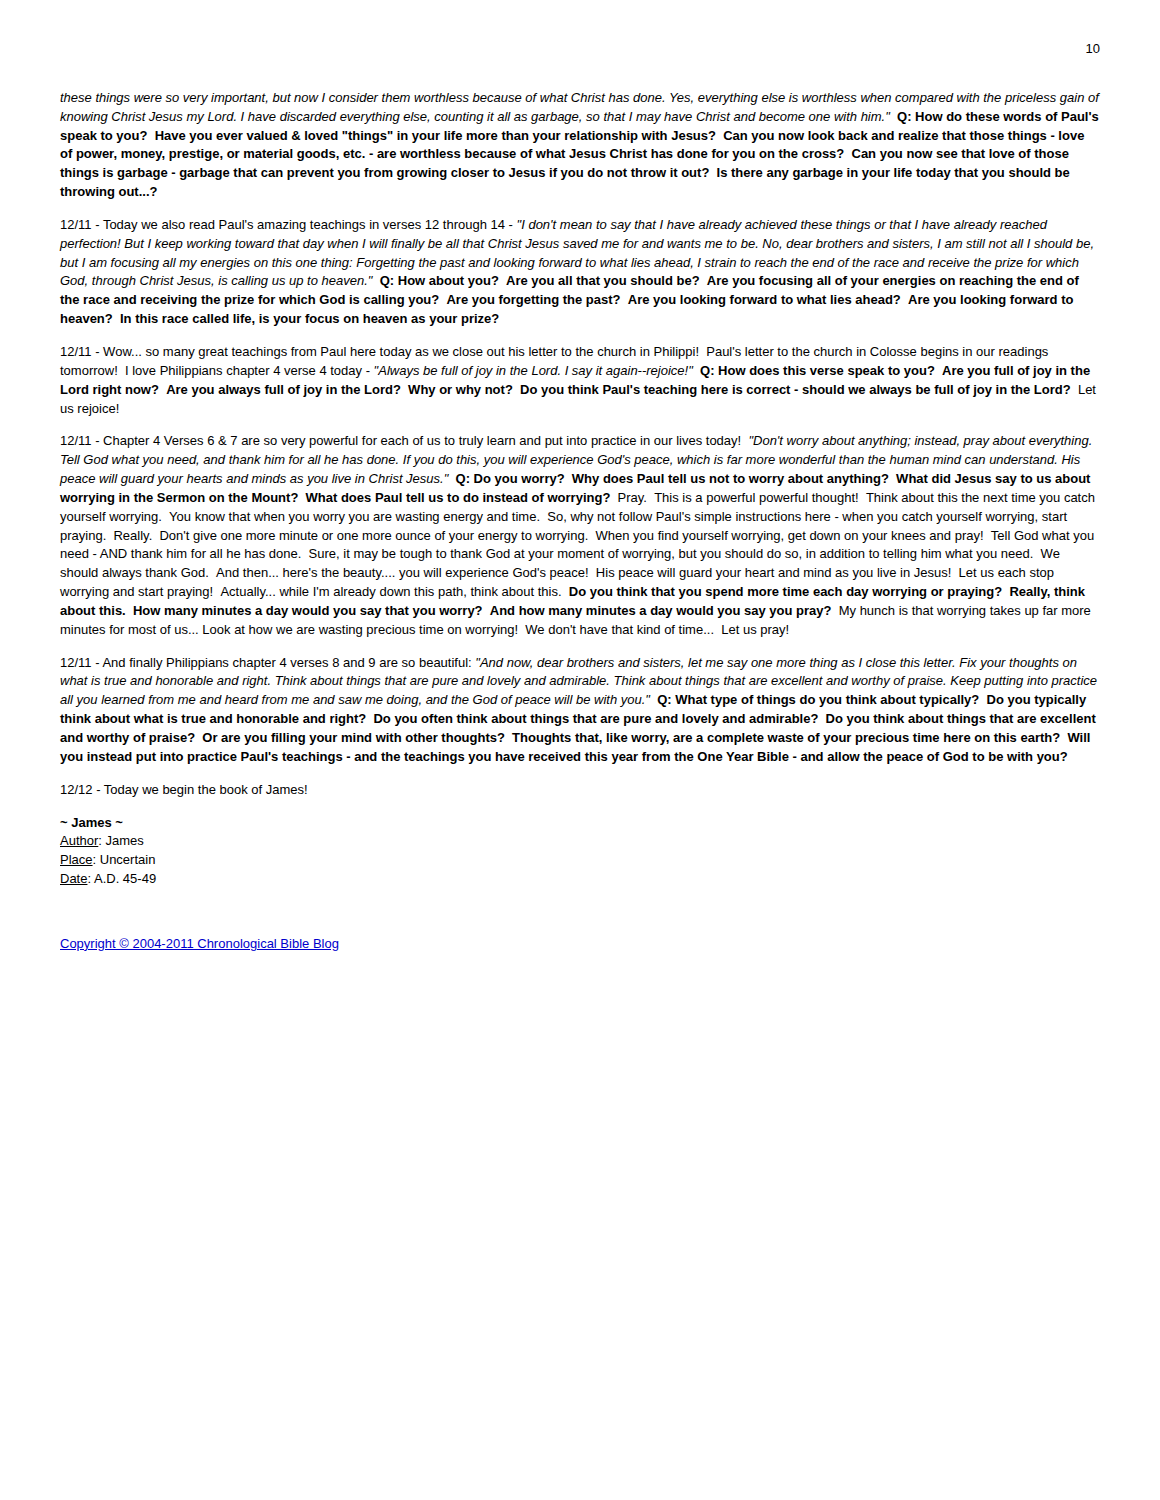10
these things were so very important, but now I consider them worthless because of what Christ has done. Yes, everything else is worthless when compared with the priceless gain of knowing Christ Jesus my Lord. I have discarded everything else, counting it all as garbage, so that I may have Christ and become one with him." Q: How do these words of Paul's speak to you? Have you ever valued & loved "things" in your life more than your relationship with Jesus? Can you now look back and realize that those things - love of power, money, prestige, or material goods, etc. - are worthless because of what Jesus Christ has done for you on the cross? Can you now see that love of those things is garbage - garbage that can prevent you from growing closer to Jesus if you do not throw it out? Is there any garbage in your life today that you should be throwing out...?
12/11 - Today we also read Paul's amazing teachings in verses 12 through 14 - "I don't mean to say that I have already achieved these things or that I have already reached perfection! But I keep working toward that day when I will finally be all that Christ Jesus saved me for and wants me to be. No, dear brothers and sisters, I am still not all I should be, but I am focusing all my energies on this one thing: Forgetting the past and looking forward to what lies ahead, I strain to reach the end of the race and receive the prize for which God, through Christ Jesus, is calling us up to heaven." Q: How about you? Are you all that you should be? Are you focusing all of your energies on reaching the end of the race and receiving the prize for which God is calling you? Are you forgetting the past? Are you looking forward to what lies ahead? Are you looking forward to heaven? In this race called life, is your focus on heaven as your prize?
12/11 - Wow... so many great teachings from Paul here today as we close out his letter to the church in Philippi! Paul's letter to the church in Colosse begins in our readings tomorrow! I love Philippians chapter 4 verse 4 today - "Always be full of joy in the Lord. I say it again--rejoice!" Q: How does this verse speak to you? Are you full of joy in the Lord right now? Are you always full of joy in the Lord? Why or why not? Do you think Paul's teaching here is correct - should we always be full of joy in the Lord? Let us rejoice!
12/11 - Chapter 4 Verses 6 & 7 are so very powerful for each of us to truly learn and put into practice in our lives today! "Don't worry about anything; instead, pray about everything. Tell God what you need, and thank him for all he has done. If you do this, you will experience God's peace, which is far more wonderful than the human mind can understand. His peace will guard your hearts and minds as you live in Christ Jesus." Q: Do you worry? Why does Paul tell us not to worry about anything? What did Jesus say to us about worrying in the Sermon on the Mount? What does Paul tell us to do instead of worrying? Pray. This is a powerful powerful thought! Think about this the next time you catch yourself worrying. You know that when you worry you are wasting energy and time. So, why not follow Paul's simple instructions here - when you catch yourself worrying, start praying. Really. Don't give one more minute or one more ounce of your energy to worrying. When you find yourself worrying, get down on your knees and pray! Tell God what you need - AND thank him for all he has done. Sure, it may be tough to thank God at your moment of worrying, but you should do so, in addition to telling him what you need. We should always thank God. And then... here's the beauty.... you will experience God's peace! His peace will guard your heart and mind as you live in Jesus! Let us each stop worrying and start praying! Actually... while I'm already down this path, think about this. Do you think that you spend more time each day worrying or praying? Really, think about this. How many minutes a day would you say that you worry? And how many minutes a day would you say you pray? My hunch is that worrying takes up far more minutes for most of us... Look at how we are wasting precious time on worrying! We don't have that kind of time... Let us pray!
12/11 - And finally Philippians chapter 4 verses 8 and 9 are so beautiful: "And now, dear brothers and sisters, let me say one more thing as I close this letter. Fix your thoughts on what is true and honorable and right. Think about things that are pure and lovely and admirable. Think about things that are excellent and worthy of praise. Keep putting into practice all you learned from me and heard from me and saw me doing, and the God of peace will be with you." Q: What type of things do you think about typically? Do you typically think about what is true and honorable and right? Do you often think about things that are pure and lovely and admirable? Do you think about things that are excellent and worthy of praise? Or are you filling your mind with other thoughts? Thoughts that, like worry, are a complete waste of your precious time here on this earth? Will you instead put into practice Paul's teachings - and the teachings you have received this year from the One Year Bible - and allow the peace of God to be with you?
12/12 - Today we begin the book of James!
~ James ~
Author: James
Place: Uncertain
Date: A.D. 45-49
Copyright © 2004-2011 Chronological Bible Blog